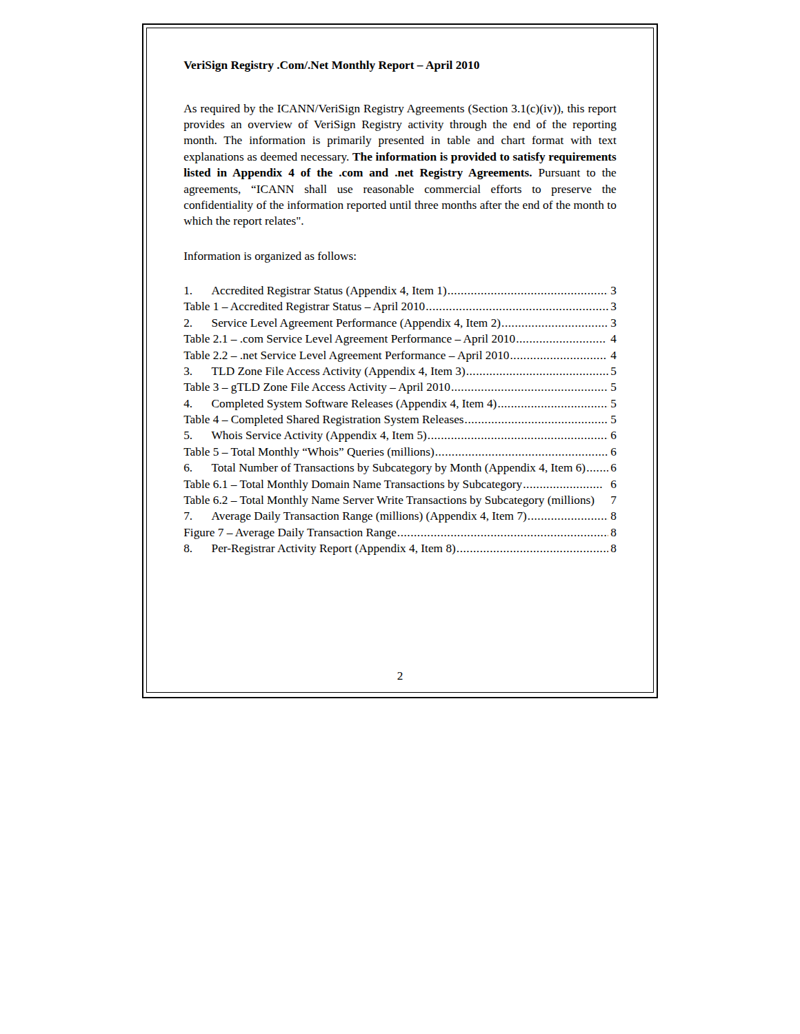VeriSign Registry .Com/.Net Monthly Report – April 2010
As required by the ICANN/VeriSign Registry Agreements (Section 3.1(c)(iv)), this report provides an overview of VeriSign Registry activity through the end of the reporting month. The information is primarily presented in table and chart format with text explanations as deemed necessary. The information is provided to satisfy requirements listed in Appendix 4 of the .com and .net Registry Agreements. Pursuant to the agreements, “ICANN shall use reasonable commercial efforts to preserve the confidentiality of the information reported until three months after the end of the month to which the report relates".
Information is organized as follows:
1. Accredited Registrar Status (Appendix 4, Item 1) .................................................................. 3
Table 1 – Accredited Registrar Status – April 2010 ......................................................... 3
2. Service Level Agreement Performance (Appendix 4, Item 2) ............................................... 3
Table 2.1 – .com Service Level Agreement Performance – April 2010 ........................... 4
Table 2.2 – .net Service Level Agreement Performance – April 2010 ............................. 4
3. TLD Zone File Access Activity (Appendix 4, Item 3) ........................................................... 5
Table 3 – gTLD Zone File Access Activity – April 2010 ................................................ 5
4. Completed System Software Releases (Appendix 4, Item 4) ................................................ 5
Table 4 – Completed Shared Registration System Releases ............................................ 5
5. Whois Service Activity (Appendix 4, Item 5) ......................................................................... 6
Table 5 – Total Monthly “Whois” Queries (millions) ....................................................... 6
6. Total Number of Transactions by Subcategory by Month (Appendix 4, Item 6) ................... 6
Table 6.1 – Total Monthly Domain Name Transactions by Subcategory ........................ 6
Table 6.2 – Total Monthly Name Server Write Transactions by Subcategory (millions) 7
7. Average Daily Transaction Range (millions) (Appendix 4, Item 7) ..................................... 8
Figure 7 – Average Daily Transaction Range ................................................................. 8
8. Per-Registrar Activity Report (Appendix 4, Item 8) ............................................................ 8
2